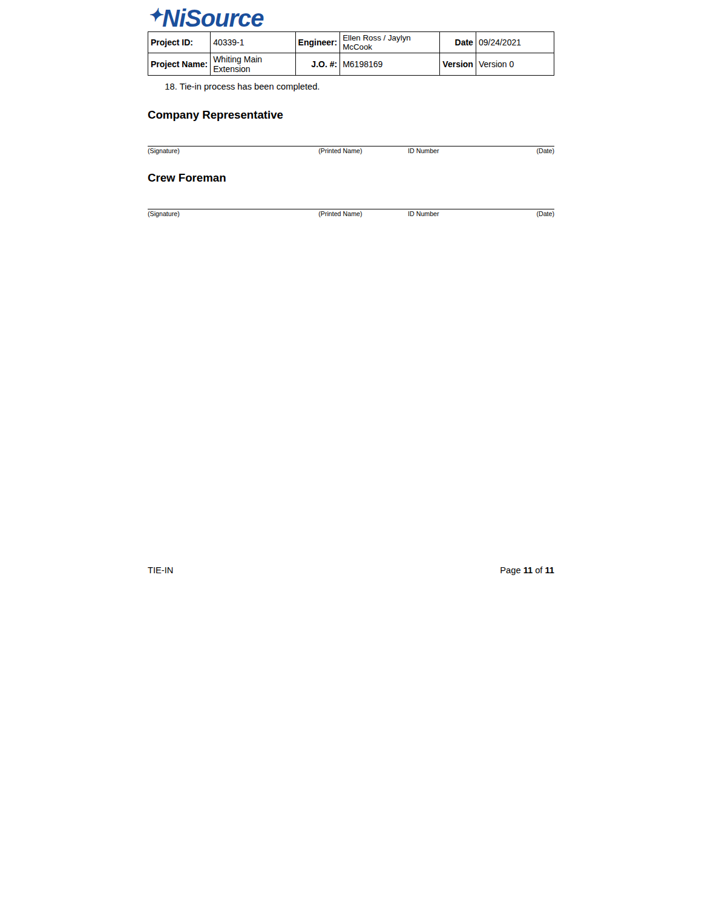✦NiSource
| Project ID: | 40339-1 | Engineer: | Ellen Ross / Jaylyn McCook | Date | 09/24/2021 |
| Project Name: | Whiting Main Extension | J.O. #: | M6198169 | Version | Version 0 |
Tie-in process has been completed.
Company Representative
| (Signature) | (Printed Name) | ID Number | (Date) |
Crew Foreman
| (Signature) | (Printed Name) | ID Number | (Date) |
| TIE-IN | Page 11 of 11 |